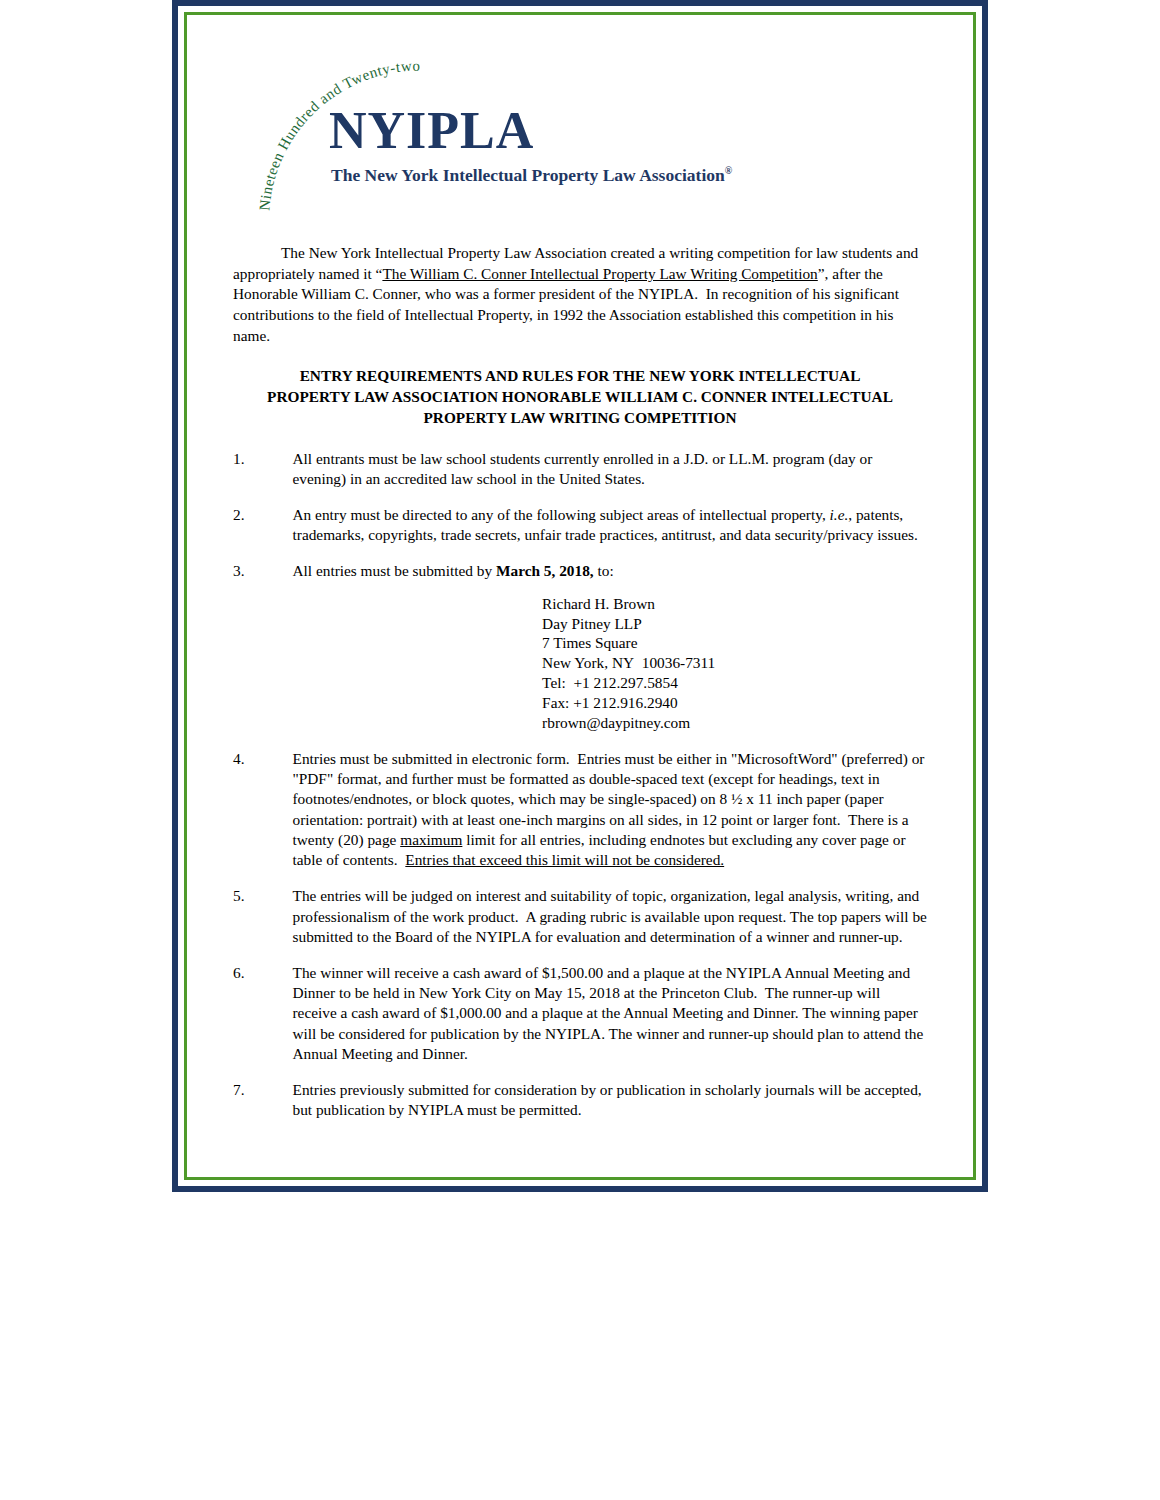Nineteen Hundred and Twenty-two
NYIPLA
The New York Intellectual Property Law Association®
The New York Intellectual Property Law Association created a writing competition for law students and appropriately named it “The William C. Conner Intellectual Property Law Writing Competition”, after the Honorable William C. Conner, who was a former president of the NYIPLA. In recognition of his significant contributions to the field of Intellectual Property, in 1992 the Association established this competition in his name.
Entry Requirements and Rules for the New York Intellectual Property Law Association Honorable William C. Conner Intellectual Property Law Writing Competition
All entrants must be law school students currently enrolled in a J.D. or LL.M. program (day or evening) in an accredited law school in the United States.
An entry must be directed to any of the following subject areas of intellectual property, i.e., patents, trademarks, copyrights, trade secrets, unfair trade practices, antitrust, and data security/privacy issues.
All entries must be submitted by March 5, 2018, to:
Richard H. Brown
Day Pitney LLP
7 Times Square
New York, NY 10036-7311
Tel: +1 212.297.5854
Fax: +1 212.916.2940
rbrown@daypitney.com
Entries must be submitted in electronic form. Entries must be either in "MicrosoftWord" (preferred) or "PDF" format, and further must be formatted as double-spaced text (except for headings, text in footnotes/endnotes, or block quotes, which may be single-spaced) on 8 ½ x 11 inch paper (paper orientation: portrait) with at least one-inch margins on all sides, in 12 point or larger font. There is a twenty (20) page maximum limit for all entries, including endnotes but excluding any cover page or table of contents. Entries that exceed this limit will not be considered.
The entries will be judged on interest and suitability of topic, organization, legal analysis, writing, and professionalism of the work product. A grading rubric is available upon request. The top papers will be submitted to the Board of the NYIPLA for evaluation and determination of a winner and runner-up.
The winner will receive a cash award of $1,500.00 and a plaque at the NYIPLA Annual Meeting and Dinner to be held in New York City on May 15, 2018 at the Princeton Club. The runner-up will receive a cash award of $1,000.00 and a plaque at the Annual Meeting and Dinner. The winning paper will be considered for publication by the NYIPLA. The winner and runner-up should plan to attend the Annual Meeting and Dinner.
Entries previously submitted for consideration by or publication in scholarly journals will be accepted, but publication by NYIPLA must be permitted.